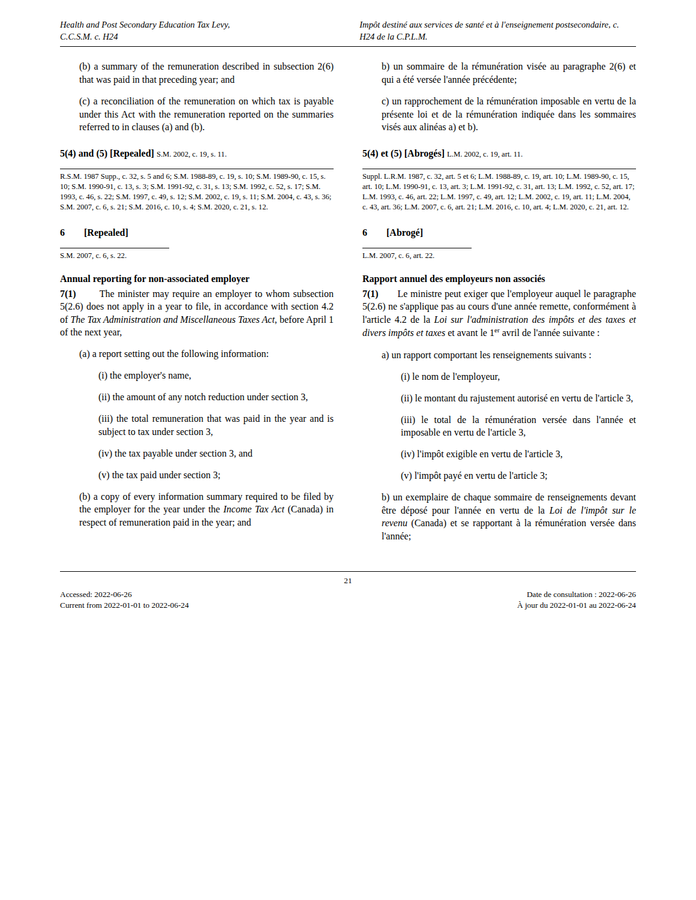Health and Post Secondary Education Tax Levy,
C.C.S.M. c. H24
Impôt destiné aux services de santé et à l'enseignement postsecondaire, c. H24 de la C.P.L.M.
(b) a summary of the remuneration described in subsection 2(6) that was paid in that preceding year; and
(c) a reconciliation of the remuneration on which tax is payable under this Act with the remuneration reported on the summaries referred to in clauses (a) and (b).
5(4) and (5) [Repealed] S.M. 2002, c. 19, s. 11.
R.S.M. 1987 Supp., c. 32, s. 5 and 6; S.M. 1988-89, c. 19, s. 10; S.M. 1989-90, c. 15, s. 10; S.M. 1990-91, c. 13, s. 3; S.M. 1991-92, c. 31, s. 13; S.M. 1992, c. 52, s. 17; S.M. 1993, c. 46, s. 22; S.M. 1997, c. 49, s. 12; S.M. 2002, c. 19, s. 11; S.M. 2004, c. 43, s. 36; S.M. 2007, c. 6, s. 21; S.M. 2016, c. 10, s. 4; S.M. 2020, c. 21, s. 12.
6 [Repealed]
S.M. 2007, c. 6, s. 22.
Annual reporting for non-associated employer
7(1) The minister may require an employer to whom subsection 5(2.6) does not apply in a year to file, in accordance with section 4.2 of The Tax Administration and Miscellaneous Taxes Act, before April 1 of the next year,
(a) a report setting out the following information:
(i) the employer's name,
(ii) the amount of any notch reduction under section 3,
(iii) the total remuneration that was paid in the year and is subject to tax under section 3,
(iv) the tax payable under section 3, and
(v) the tax paid under section 3;
(b) a copy of every information summary required to be filed by the employer for the year under the Income Tax Act (Canada) in respect of remuneration paid in the year; and
b) un sommaire de la rémunération visée au paragraphe 2(6) et qui a été versée l'année précédente;
c) un rapprochement de la rémunération imposable en vertu de la présente loi et de la rémunération indiquée dans les sommaires visés aux alinéas a) et b).
5(4) et (5) [Abrogés] L.M. 2002, c. 19, art. 11.
Suppl. L.R.M. 1987, c. 32, art. 5 et 6; L.M. 1988-89, c. 19, art. 10; L.M. 1989-90, c. 15, art. 10; L.M. 1990-91, c. 13, art. 3; L.M. 1991-92, c. 31, art. 13; L.M. 1992, c. 52, art. 17; L.M. 1993, c. 46, art. 22; L.M. 1997, c. 49, art. 12; L.M. 2002, c. 19, art. 11; L.M. 2004, c. 43, art. 36; L.M. 2007, c. 6, art. 21; L.M. 2016, c. 10, art. 4; L.M. 2020, c. 21, art. 12.
6 [Abrogé]
L.M. 2007, c. 6, art. 22.
Rapport annuel des employeurs non associés
7(1) Le ministre peut exiger que l'employeur auquel le paragraphe 5(2.6) ne s'applique pas au cours d'une année remette, conformément à l'article 4.2 de la Loi sur l'administration des impôts et des taxes et divers impôts et taxes et avant le 1er avril de l'année suivante :
a) un rapport comportant les renseignements suivants :
(i) le nom de l'employeur,
(ii) le montant du rajustement autorisé en vertu de l'article 3,
(iii) le total de la rémunération versée dans l'année et imposable en vertu de l'article 3,
(iv) l'impôt exigible en vertu de l'article 3,
(v) l'impôt payé en vertu de l'article 3;
b) un exemplaire de chaque sommaire de renseignements devant être déposé pour l'année en vertu de la Loi de l'impôt sur le revenu (Canada) et se rapportant à la rémunération versée dans l'année;
21
Accessed: 2022-06-26
Current from 2022-01-01 to 2022-06-24
Date de consultation : 2022-06-26
À jour du 2022-01-01 au 2022-06-24